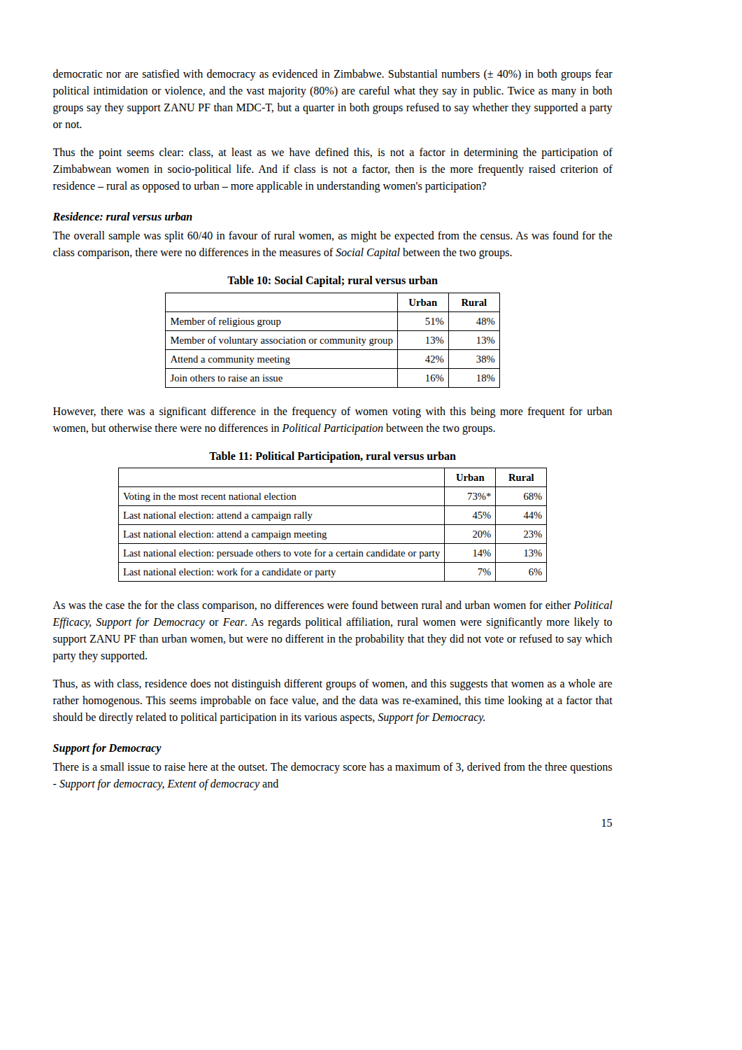democratic nor are satisfied with democracy as evidenced in Zimbabwe. Substantial numbers (± 40%) in both groups fear political intimidation or violence, and the vast majority (80%) are careful what they say in public. Twice as many in both groups say they support ZANU PF than MDC-T, but a quarter in both groups refused to say whether they supported a party or not.
Thus the point seems clear: class, at least as we have defined this, is not a factor in determining the participation of Zimbabwean women in socio-political life. And if class is not a factor, then is the more frequently raised criterion of residence – rural as opposed to urban – more applicable in understanding women's participation?
Residence: rural versus urban
The overall sample was split 60/40 in favour of rural women, as might be expected from the census. As was found for the class comparison, there were no differences in the measures of Social Capital between the two groups.
Table 10: Social Capital; rural versus urban
| | Urban | Rural |
| --- | --- | --- |
| Member of religious group | 51% | 48% |
| Member of voluntary association or community group | 13% | 13% |
| Attend a community meeting | 42% | 38% |
| Join others to raise an issue | 16% | 18% |
However, there was a significant difference in the frequency of women voting with this being more frequent for urban women, but otherwise there were no differences in Political Participation between the two groups.
Table 11: Political Participation, rural versus urban
| | Urban | Rural |
| --- | --- | --- |
| Voting in the most recent national election | 73%* | 68% |
| Last national election: attend a campaign rally | 45% | 44% |
| Last national election: attend a campaign meeting | 20% | 23% |
| Last national election: persuade others to vote for a certain candidate or party | 14% | 13% |
| Last national election: work for a candidate or party | 7% | 6% |
As was the case the for the class comparison, no differences were found between rural and urban women for either Political Efficacy, Support for Democracy or Fear. As regards political affiliation, rural women were significantly more likely to support ZANU PF than urban women, but were no different in the probability that they did not vote or refused to say which party they supported.
Thus, as with class, residence does not distinguish different groups of women, and this suggests that women as a whole are rather homogenous. This seems improbable on face value, and the data was re-examined, this time looking at a factor that should be directly related to political participation in its various aspects, Support for Democracy.
Support for Democracy
There is a small issue to raise here at the outset. The democracy score has a maximum of 3, derived from the three questions - Support for democracy, Extent of democracy and
15